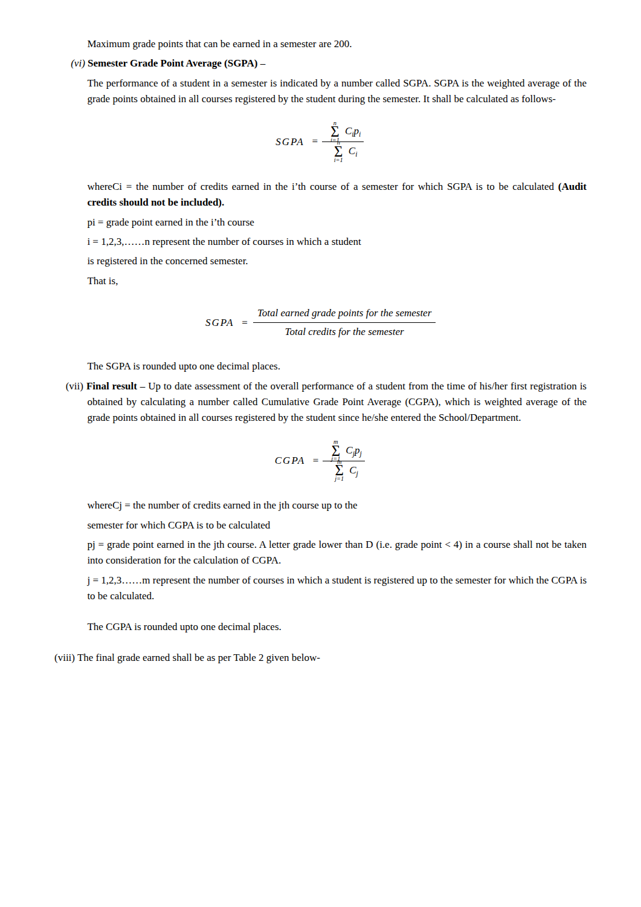Maximum grade points that can be earned in a semester are 200.
(vi) Semester Grade Point Average (SGPA) –
The performance of a student in a semester is indicated by a number called SGPA. SGPA is the weighted average of the grade points obtained in all courses registered by the student during the semester. It shall be calculated as follows-
SGPA = Σni=1 Cipi Σni=1 Ci
whereCi = the number of credits earned in the i’th course of a semester for which SGPA is to be calculated (Audit credits should not be included).
pi = grade point earned in the i’th course
i = 1,2,3,……n represent the number of courses in which a student
is registered in the concerned semester.
That is,
SGPA = Total earned grade points for the semester Total credits for the semester
The SGPA is rounded upto one decimal places.
(vii) Final result – Up to date assessment of the overall performance of a student from the time of his/her first registration is obtained by calculating a number called Cumulative Grade Point Average (CGPA), which is weighted average of the grade points obtained in all courses registered by the student since he/she entered the School/Department.
CGPA = Σmj=1 Cjpj Σmj=1 Cj
whereCj = the number of credits earned in the jth course up to the
semester for which CGPA is to be calculated
pj = grade point earned in the jth course. A letter grade lower than D (i.e. grade point < 4) in a course shall not be taken into consideration for the calculation of CGPA.
j = 1,2,3……m represent the number of courses in which a student is registered up to the semester for which the CGPA is to be calculated.
The CGPA is rounded upto one decimal places.
(viii) The final grade earned shall be as per Table 2 given below-